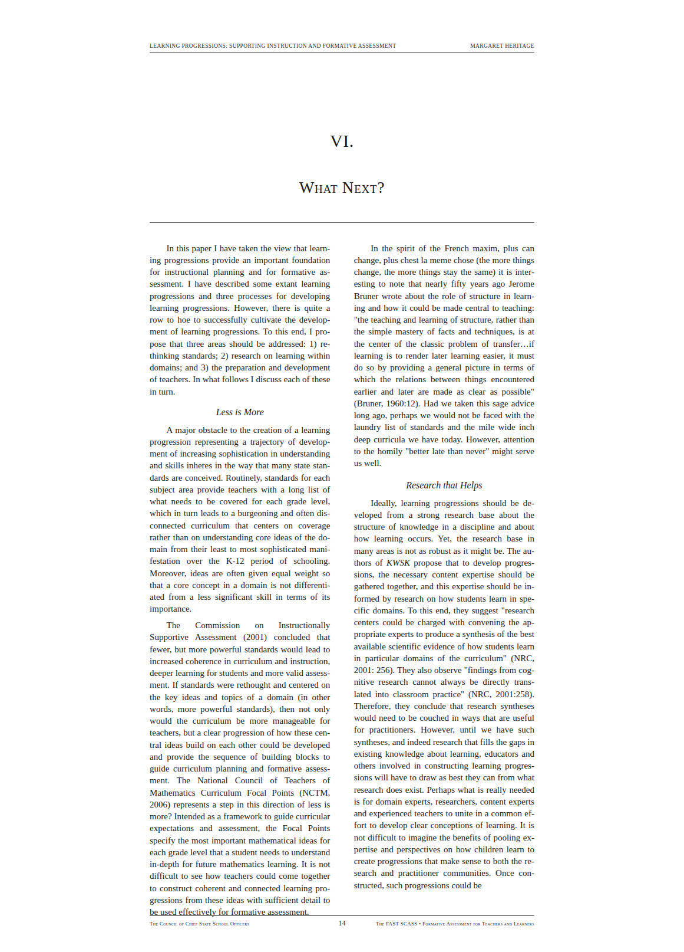Learning Progressions: Supporting Instruction and Formative Assessment
Margaret Heritage
VI.
What Next?
In this paper I have taken the view that learning progressions provide an important foundation for instructional planning and for formative assessment. I have described some extant learning progressions and three processes for developing learning progressions. However, there is quite a row to hoe to successfully cultivate the development of learning progressions. To this end, I propose that three areas should be addressed: 1) re-thinking standards; 2) research on learning within domains; and 3) the preparation and development of teachers. In what follows I discuss each of these in turn.
Less is More
A major obstacle to the creation of a learning progression representing a trajectory of development of increasing sophistication in understanding and skills inheres in the way that many state standards are conceived. Routinely, standards for each subject area provide teachers with a long list of what needs to be covered for each grade level, which in turn leads to a burgeoning and often disconnected curriculum that centers on coverage rather than on understanding core ideas of the domain from their least to most sophisticated manifestation over the K-12 period of schooling. Moreover, ideas are often given equal weight so that a core concept in a domain is not differentiated from a less significant skill in terms of its importance.
The Commission on Instructionally Supportive Assessment (2001) concluded that fewer, but more powerful standards would lead to increased coherence in curriculum and instruction, deeper learning for students and more valid assessment. If standards were rethought and centered on the key ideas and topics of a domain (in other words, more powerful standards), then not only would the curriculum be more manageable for teachers, but a clear progression of how these central ideas build on each other could be developed and provide the sequence of building blocks to guide curriculum planning and formative assessment. The National Council of Teachers of Mathematics Curriculum Focal Points (NCTM, 2006) represents a step in this direction of less is more? Intended as a framework to guide curricular expectations and assessment, the Focal Points specify the most important mathematical ideas for each grade level that a student needs to understand in-depth for future mathematics learning. It is not difficult to see how teachers could come together to construct coherent and connected learning progressions from these ideas with sufficient detail to be used effectively for formative assessment.
In the spirit of the French maxim, plus can change, plus chest la meme chose (the more things change, the more things stay the same) it is interesting to note that nearly fifty years ago Jerome Bruner wrote about the role of structure in learning and how it could be made central to teaching: "the teaching and learning of structure, rather than the simple mastery of facts and techniques, is at the center of the classic problem of transfer…if learning is to render later learning easier, it must do so by providing a general picture in terms of which the relations between things encountered earlier and later are made as clear as possible" (Bruner, 1960:12). Had we taken this sage advice long ago, perhaps we would not be faced with the laundry list of standards and the mile wide inch deep curricula we have today. However, attention to the homily "better late than never" might serve us well.
Research that Helps
Ideally, learning progressions should be developed from a strong research base about the structure of knowledge in a discipline and about how learning occurs. Yet, the research base in many areas is not as robust as it might be. The authors of KWSK propose that to develop progressions, the necessary content expertise should be gathered together, and this expertise should be informed by research on how students learn in specific domains. To this end, they suggest "research centers could be charged with convening the appropriate experts to produce a synthesis of the best available scientific evidence of how students learn in particular domains of the curriculum" (NRC, 2001: 256). They also observe "findings from cognitive research cannot always be directly translated into classroom practice" (NRC, 2001:258). Therefore, they conclude that research syntheses would need to be couched in ways that are useful for practitioners. However, until we have such syntheses, and indeed research that fills the gaps in existing knowledge about learning, educators and others involved in constructing learning progressions will have to draw as best they can from what research does exist. Perhaps what is really needed is for domain experts, researchers, content experts and experienced teachers to unite in a common effort to develop clear conceptions of learning. It is not difficult to imagine the benefits of pooling expertise and perspectives on how children learn to create progressions that make sense to both the research and practitioner communities. Once constructed, such progressions could be
The Council of Chief State School Officers
14
The FAST SCASS • Formative Assessment for Teachers and Learners